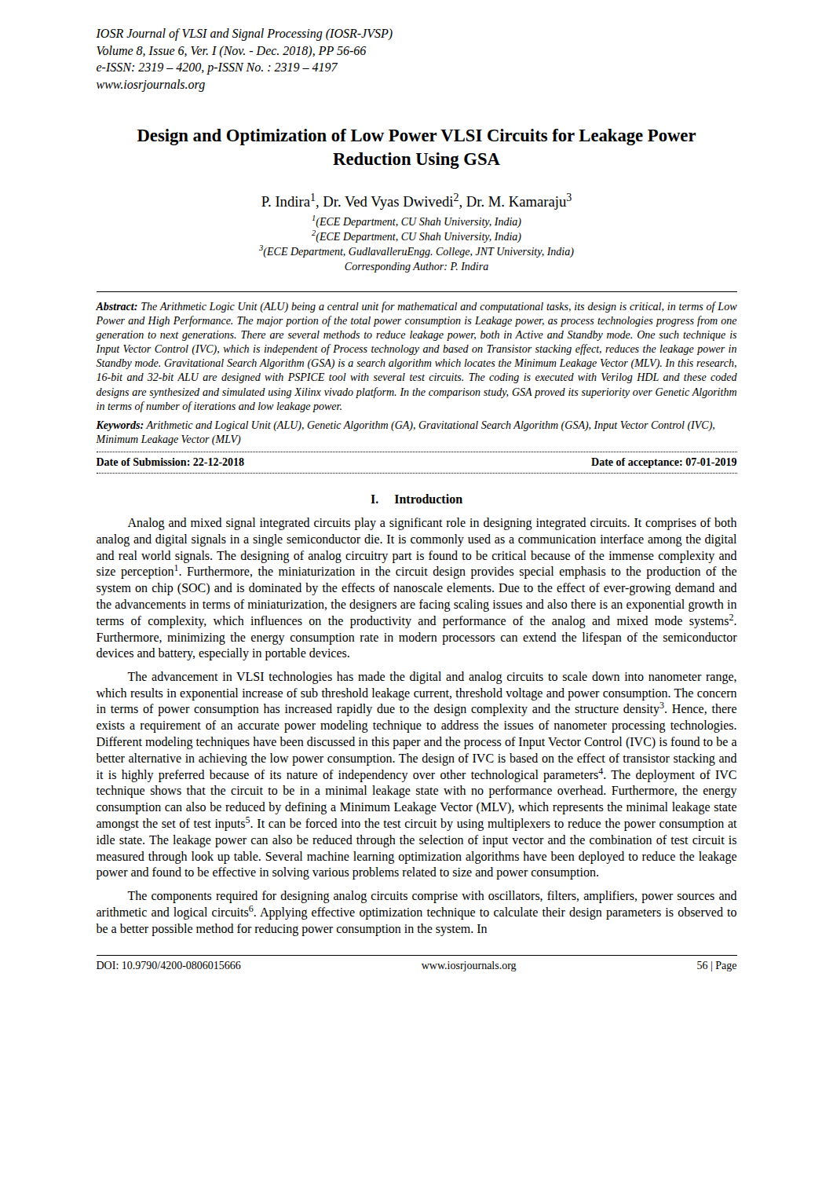IOSR Journal of VLSI and Signal Processing (IOSR-JVSP)
Volume 8, Issue 6, Ver. I (Nov. - Dec. 2018), PP 56-66
e-ISSN: 2319 – 4200, p-ISSN No. : 2319 – 4197
www.iosrjournals.org
Design and Optimization of Low Power VLSI Circuits for Leakage Power Reduction Using GSA
P. Indira1, Dr. Ved Vyas Dwivedi2, Dr. M. Kamaraju3
1(ECE Department, CU Shah University, India)
2(ECE Department, CU Shah University, India)
3(ECE Department, GudlavalleruEngg. College, JNT University, India)
Corresponding Author: P. Indira
Abstract: The Arithmetic Logic Unit (ALU) being a central unit for mathematical and computational tasks, its design is critical, in terms of Low Power and High Performance. The major portion of the total power consumption is Leakage power, as process technologies progress from one generation to next generations. There are several methods to reduce leakage power, both in Active and Standby mode. One such technique is Input Vector Control (IVC), which is independent of Process technology and based on Transistor stacking effect, reduces the leakage power in Standby mode. Gravitational Search Algorithm (GSA) is a search algorithm which locates the Minimum Leakage Vector (MLV). In this research, 16-bit and 32-bit ALU are designed with PSPICE tool with several test circuits. The coding is executed with Verilog HDL and these coded designs are synthesized and simulated using Xilinx vivado platform. In the comparison study, GSA proved its superiority over Genetic Algorithm in terms of number of iterations and low leakage power.
Keywords: Arithmetic and Logical Unit (ALU), Genetic Algorithm (GA), Gravitational Search Algorithm (GSA), Input Vector Control (IVC), Minimum Leakage Vector (MLV)
Date of Submission: 22-12-2018 Date of acceptance: 07-01-2019
I. Introduction
Analog and mixed signal integrated circuits play a significant role in designing integrated circuits. It comprises of both analog and digital signals in a single semiconductor die. It is commonly used as a communication interface among the digital and real world signals. The designing of analog circuitry part is found to be critical because of the immense complexity and size perception1. Furthermore, the miniaturization in the circuit design provides special emphasis to the production of the system on chip (SOC) and is dominated by the effects of nanoscale elements. Due to the effect of ever-growing demand and the advancements in terms of miniaturization, the designers are facing scaling issues and also there is an exponential growth in terms of complexity, which influences on the productivity and performance of the analog and mixed mode systems2. Furthermore, minimizing the energy consumption rate in modern processors can extend the lifespan of the semiconductor devices and battery, especially in portable devices.
The advancement in VLSI technologies has made the digital and analog circuits to scale down into nanometer range, which results in exponential increase of sub threshold leakage current, threshold voltage and power consumption. The concern in terms of power consumption has increased rapidly due to the design complexity and the structure density3. Hence, there exists a requirement of an accurate power modeling technique to address the issues of nanometer processing technologies. Different modeling techniques have been discussed in this paper and the process of Input Vector Control (IVC) is found to be a better alternative in achieving the low power consumption. The design of IVC is based on the effect of transistor stacking and it is highly preferred because of its nature of independency over other technological parameters4. The deployment of IVC technique shows that the circuit to be in a minimal leakage state with no performance overhead. Furthermore, the energy consumption can also be reduced by defining a Minimum Leakage Vector (MLV), which represents the minimal leakage state amongst the set of test inputs5. It can be forced into the test circuit by using multiplexers to reduce the power consumption at idle state. The leakage power can also be reduced through the selection of input vector and the combination of test circuit is measured through look up table. Several machine learning optimization algorithms have been deployed to reduce the leakage power and found to be effective in solving various problems related to size and power consumption.
The components required for designing analog circuits comprise with oscillators, filters, amplifiers, power sources and arithmetic and logical circuits6. Applying effective optimization technique to calculate their design parameters is observed to be a better possible method for reducing power consumption in the system. In
DOI: 10.9790/4200-0806015666 www.iosrjournals.org 56 | Page